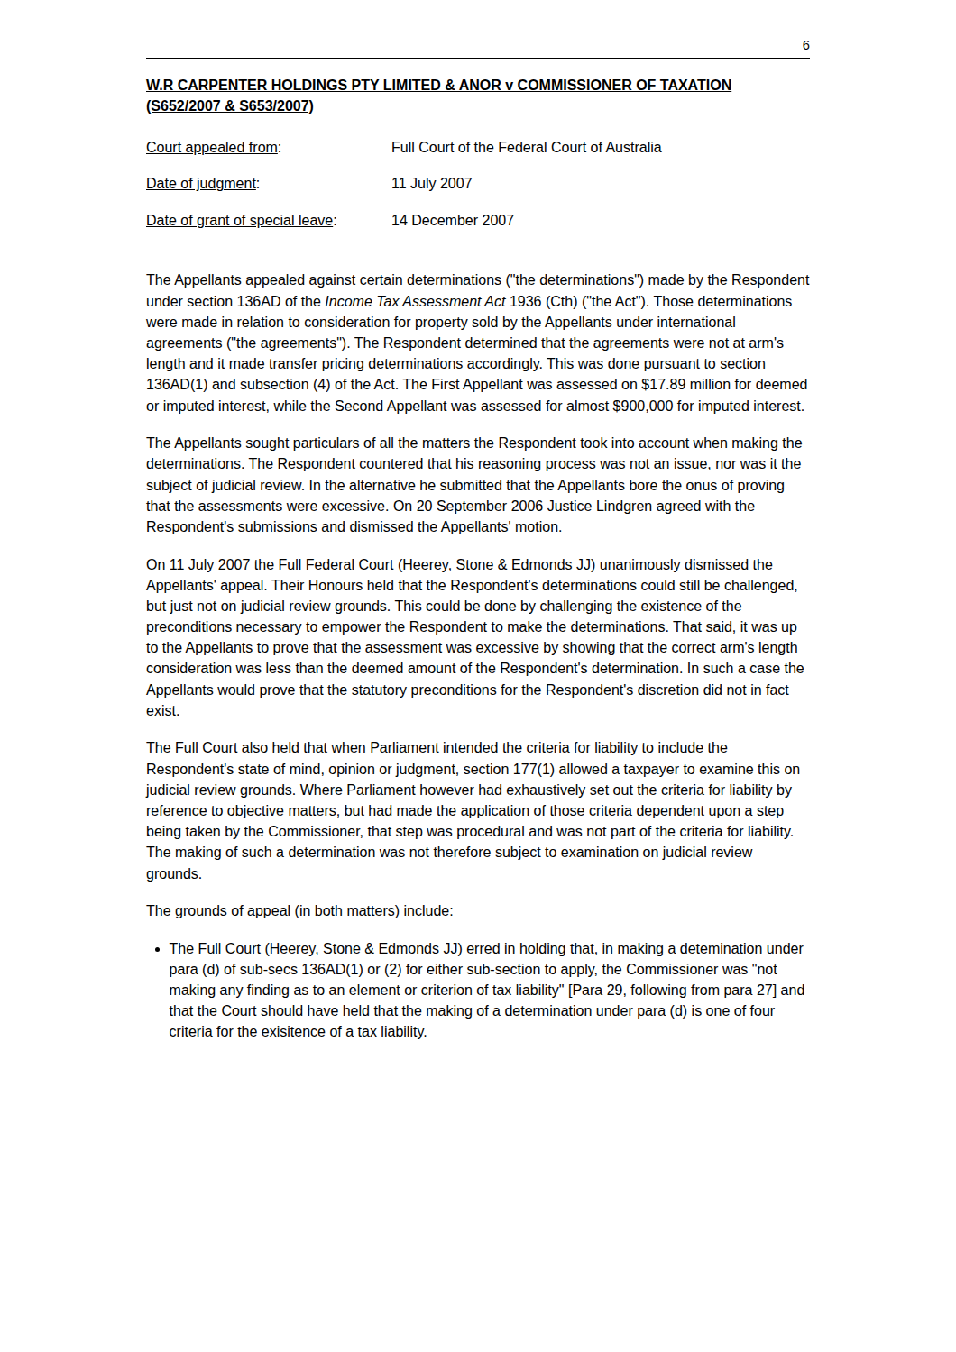6
W.R CARPENTER HOLDINGS PTY LIMITED & ANOR v COMMISSIONER OF TAXATION (S652/2007 & S653/2007)
| Court appealed from : | Full Court of the Federal Court of Australia |
| Date of judgment : | 11 July 2007 |
| Date of grant of special leave : | 14 December 2007 |
The Appellants appealed against certain determinations ("the determinations") made by the Respondent under section 136AD of the Income Tax Assessment Act 1936 (Cth) ("the Act"). Those determinations were made in relation to consideration for property sold by the Appellants under international agreements ("the agreements"). The Respondent determined that the agreements were not at arm's length and it made transfer pricing determinations accordingly. This was done pursuant to section 136AD(1) and subsection (4) of the Act. The First Appellant was assessed on $17.89 million for deemed or imputed interest, while the Second Appellant was assessed for almost $900,000 for imputed interest.
The Appellants sought particulars of all the matters the Respondent took into account when making the determinations. The Respondent countered that his reasoning process was not an issue, nor was it the subject of judicial review. In the alternative he submitted that the Appellants bore the onus of proving that the assessments were excessive. On 20 September 2006 Justice Lindgren agreed with the Respondent's submissions and dismissed the Appellants' motion.
On 11 July 2007 the Full Federal Court (Heerey, Stone & Edmonds JJ) unanimously dismissed the Appellants' appeal. Their Honours held that the Respondent's determinations could still be challenged, but just not on judicial review grounds. This could be done by challenging the existence of the preconditions necessary to empower the Respondent to make the determinations. That said, it was up to the Appellants to prove that the assessment was excessive by showing that the correct arm's length consideration was less than the deemed amount of the Respondent's determination. In such a case the Appellants would prove that the statutory preconditions for the Respondent's discretion did not in fact exist.
The Full Court also held that when Parliament intended the criteria for liability to include the Respondent's state of mind, opinion or judgment, section 177(1) allowed a taxpayer to examine this on judicial review grounds. Where Parliament however had exhaustively set out the criteria for liability by reference to objective matters, but had made the application of those criteria dependent upon a step being taken by the Commissioner, that step was procedural and was not part of the criteria for liability. The making of such a determination was not therefore subject to examination on judicial review grounds.
The grounds of appeal (in both matters) include:
The Full Court (Heerey, Stone & Edmonds JJ) erred in holding that, in making a detemination under para (d) of sub-secs 136AD(1) or (2) for either sub-section to apply, the Commissioner was "not making any finding as to an element or criterion of tax liability" [Para 29, following from para 27] and that the Court should have held that the making of a determination under para (d) is one of four criteria for the exisitence of a tax liability.